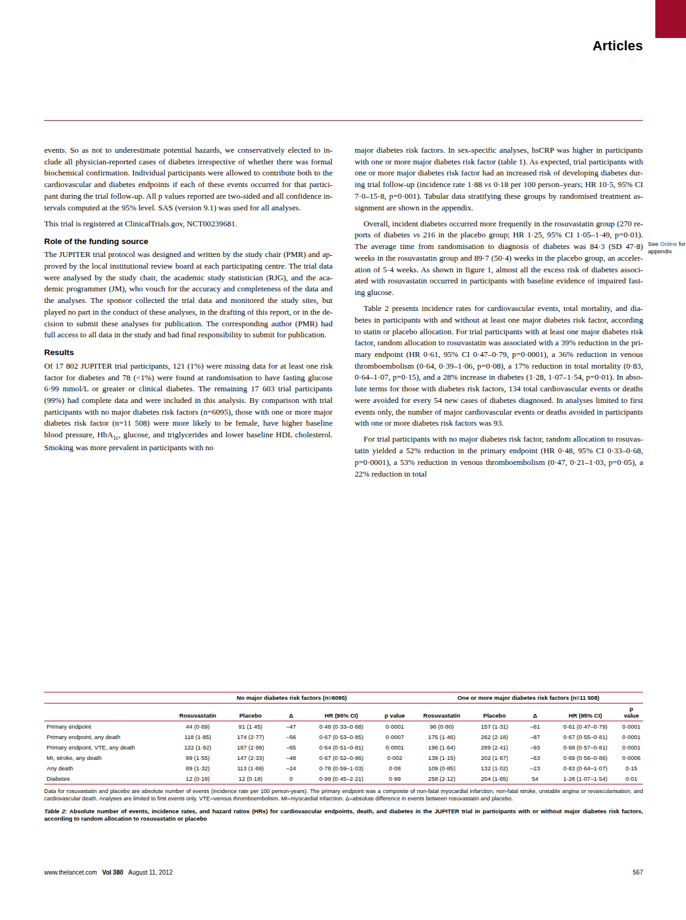Articles
See Online for appendix
events. So as not to underestimate potential hazards, we conservatively elected to include all physician-reported cases of diabetes irrespective of whether there was formal biochemical confirmation. Individual participants were allowed to contribute both to the cardiovascular and diabetes endpoints if each of these events occurred for that participant during the trial follow-up. All p values reported are two-sided and all confidence intervals computed at the 95% level. SAS (version 9.1) was used for all analyses.
This trial is registered at ClinicalTrials.gov, NCT00239681.
Role of the funding source
The JUPITER trial protocol was designed and written by the study chair (PMR) and approved by the local institutional review board at each participating centre. The trial data were analysed by the study chair, the academic study statistician (RJG), and the academic programmer (JM), who vouch for the accuracy and completeness of the data and the analyses. The sponsor collected the trial data and monitored the study sites, but played no part in the conduct of these analyses, in the drafting of this report, or in the decision to submit these analyses for publication. The corresponding author (PMR) had full access to all data in the study and had final responsibility to submit for publication.
Results
Of 17 802 JUPITER trial participants, 121 (1%) were missing data for at least one risk factor for diabetes and 78 (<1%) were found at randomisation to have fasting glucose 6·99 mmol/L or greater or clinical diabetes. The remaining 17 603 trial participants (99%) had complete data and were included in this analysis. By comparison with trial participants with no major diabetes risk factors (n=6095), those with one or more major diabetes risk factor (n=11 508) were more likely to be female, have higher baseline blood pressure, HbA1c, glucose, and triglycerides and lower baseline HDL cholesterol. Smoking was more prevalent in participants with no
major diabetes risk factors. In sex-specific analyses, hsCRP was higher in participants with one or more major diabetes risk factor (table 1). As expected, trial participants with one or more major diabetes risk factor had an increased risk of developing diabetes during trial follow-up (incidence rate 1·88 vs 0·18 per 100 person–years; HR 10·5, 95% CI 7·0–15·8, p=0·001). Tabular data stratifying these groups by randomised treatment assignment are shown in the appendix.
Overall, incident diabetes occurred more frequently in the rosuvastatin group (270 reports of diabetes vs 216 in the placebo group; HR 1·25, 95% CI 1·05–1·49, p=0·01). The average time from randomisation to diagnosis of diabetes was 84·3 (SD 47·8) weeks in the rosuvastatin group and 89·7 (50·4) weeks in the placebo group, an acceleration of 5·4 weeks. As shown in figure 1, almost all the excess risk of diabetes associated with rosuvastatin occurred in participants with baseline evidence of impaired fasting glucose.
Table 2 presents incidence rates for cardiovascular events, total mortality, and diabetes in participants with and without at least one major diabetes risk factor, according to statin or placebo allocation. For trial participants with at least one major diabetes risk factor, random allocation to rosuvastatin was associated with a 39% reduction in the primary endpoint (HR 0·61, 95% CI 0·47–0·79, p=0·0001), a 36% reduction in venous thromboembolism (0·64, 0·39–1·06, p=0·08), a 17% reduction in total mortality (0·83, 0·64–1·07, p=0·15), and a 28% increase in diabetes (1·28, 1·07–1·54, p=0·01). In absolute terms for those with diabetes risk factors, 134 total cardiovascular events or deaths were avoided for every 54 new cases of diabetes diagnosed. In analyses limited to first events only, the number of major cardiovascular events or deaths avoided in participants with one or more diabetes risk factors was 93.
For trial participants with no major diabetes risk factor, random allocation to rosuvastatin yielded a 52% reduction in the primary endpoint (HR 0·48, 95% CI 0·33–0·68, p=0·0001), a 53% reduction in venous thromboembolism (0·47, 0·21–1·03, p=0·05), a 22% reduction in total
| | No major diabetes risk factors (n=6095) | One or more major diabetes risk factors (n=11 508) |
| --- | --- | --- |
| | Rosuvastatin | Placebo | Δ | HR (95% CI) | p value | Rosuvastatin | Placebo | Δ | HR (95% CI) | p value |
| Primary endpoint | 44 (0·69) | 91 (1·45) | –47 | 0·48 (0·33–0·68) | 0·0001 | 96 (0·80) | 157 (1·31) | –61 | 0·61 (0·47–0·79) | 0·0001 |
| Primary endpoint, any death | 118 (1·85) | 174 (2·77) | –56 | 0·67 (0·53–0·85) | 0·0007 | 175 (1·46) | 262 (2·18) | –87 | 0·67 (0·55–0·81) | 0·0001 |
| Primary endpoint, VTE, any death | 122 (1·92) | 187 (2·99) | –65 | 0·64 (0·51–0·81) | 0·0001 | 196 (1·64) | 289 (2·41) | –93 | 0·68 (0·57–0·81) | 0·0001 |
| MI, stroke, any death | 99 (1·55) | 147 (2·33) | –48 | 0·67 (0·52–0·86) | 0·002 | 139 (1·15) | 202 (1·67) | –63 | 0·69 (0·56–0·86) | 0·0006 |
| Any death | 89 (1·32) | 113 (1·69) | –24 | 0·78 (0·59–1·03) | 0·08 | 109 (0·85) | 132 (1·02) | –23 | 0·83 (0·64–1·07) | 0·15 |
| Diabetes | 12 (0·18) | 12 (0·18) | 0 | 0·99 (0·45–2·21) | 0·99 | 258 (2·12) | 204 (1·65) | 54 | 1·28 (1·07–1·54) | 0·01 |
Data for rosuvastatin and placebo are absolute number of events (incidence rate per 100 person-years). The primary endpoint was a composite of non-fatal myocardial infarction, non-fatal stroke, unstable angina or revascularisation, and cardiovascular death. Analyses are limited to first events only. VTE=venous thromboembolism. MI=myocardial infarction. Δ=absolute difference in events between rosuvastatin and placebo.
Table 2: Absolute number of events, incidence rates, and hazard ratios (HRs) for cardiovascular endpoints, death, and diabetes in the JUPITER trial in participants with or without major diabetes risk factors, according to random allocation to rosuvastatin or placebo
www.thelancet.com Vol 380 August 11, 2012
567